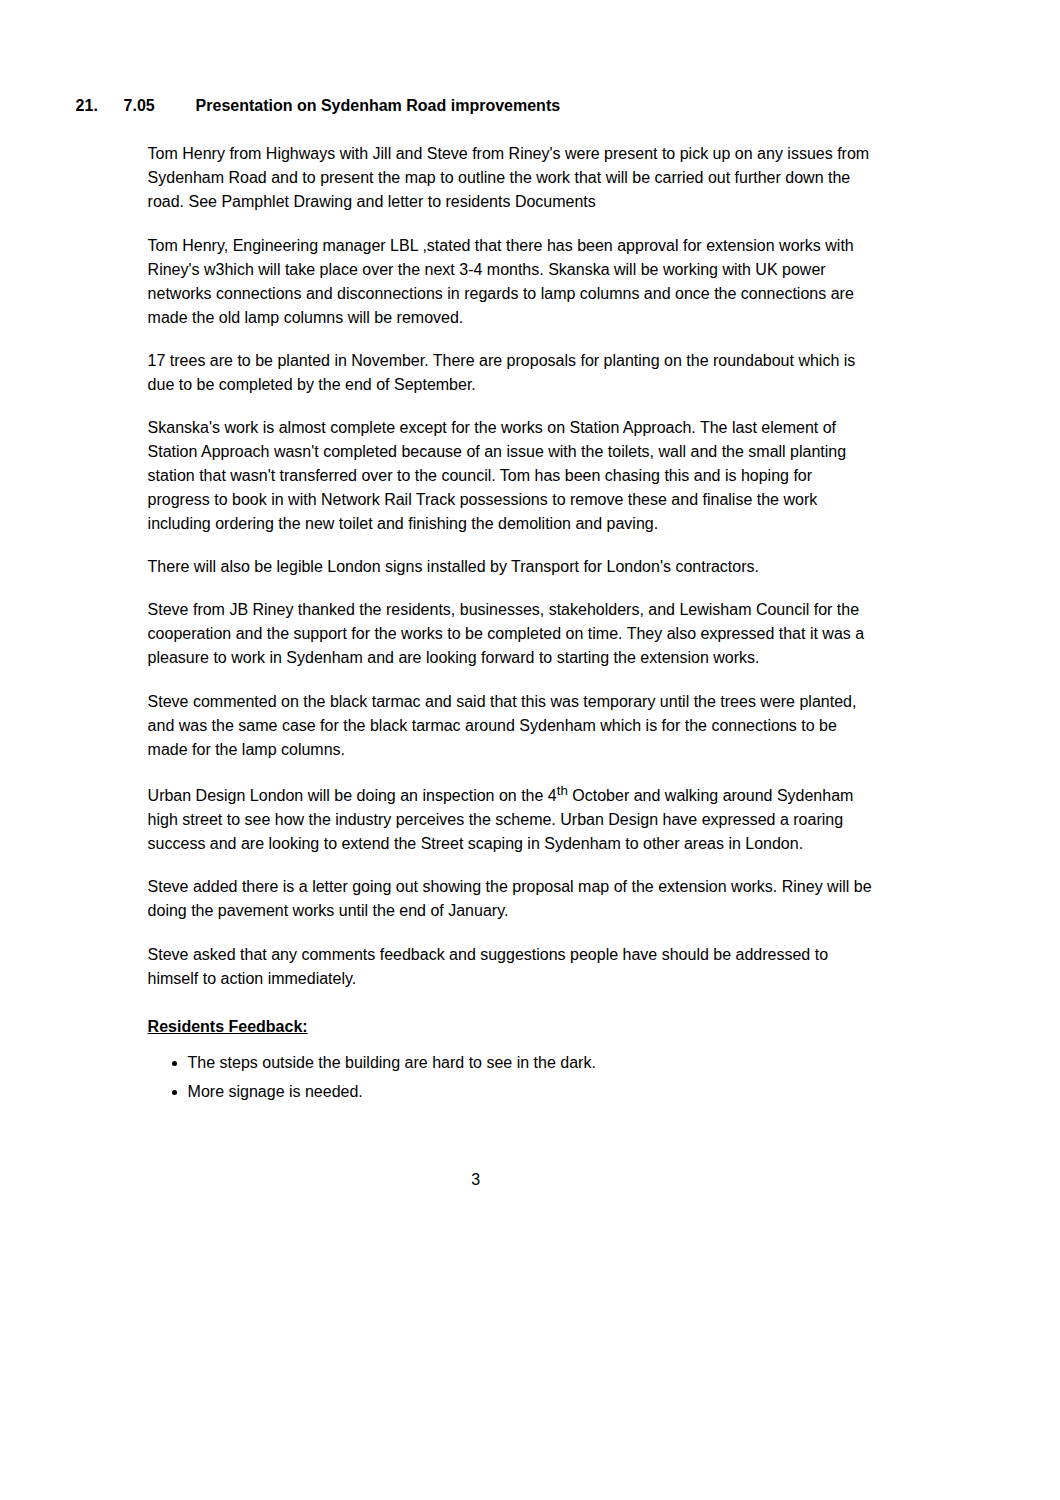21. 7.05 Presentation on Sydenham Road improvements
Tom Henry from Highways with Jill and Steve from Riney's were present to pick up on any issues from Sydenham Road and to present the map to outline the work that will be carried out further down the road. See Pamphlet Drawing and letter to residents Documents
Tom Henry, Engineering manager LBL ,stated that there has been approval for extension works with Riney's w3hich will take place over the next 3-4 months. Skanska will be working with UK power networks connections and disconnections in regards to lamp columns and once the connections are made the old lamp columns will be removed.
17 trees are to be planted in November. There are proposals for planting on the roundabout which is due to be completed by the end of September.
Skanska's work is almost complete except for the works on Station Approach. The last element of Station Approach wasn't completed because of an issue with the toilets, wall and the small planting station that wasn't transferred over to the council. Tom has been chasing this and is hoping for progress to book in with Network Rail Track possessions to remove these and finalise the work including ordering the new toilet and finishing the demolition and paving.
There will also be legible London signs installed by Transport for London's contractors.
Steve from JB Riney thanked the residents, businesses, stakeholders, and Lewisham Council for the cooperation and the support for the works to be completed on time. They also expressed that it was a pleasure to work in Sydenham and are looking forward to starting the extension works.
Steve commented on the black tarmac and said that this was temporary until the trees were planted, and was the same case for the black tarmac around Sydenham which is for the connections to be made for the lamp columns.
Urban Design London will be doing an inspection on the 4th October and walking around Sydenham high street to see how the industry perceives the scheme. Urban Design have expressed a roaring success and are looking to extend the Street scaping in Sydenham to other areas in London.
Steve added there is a letter going out showing the proposal map of the extension works. Riney will be doing the pavement works until the end of January.
Steve asked that any comments feedback and suggestions people have should be addressed to himself to action immediately.
Residents Feedback:
The steps outside the building are hard to see in the dark.
More signage is needed.
3